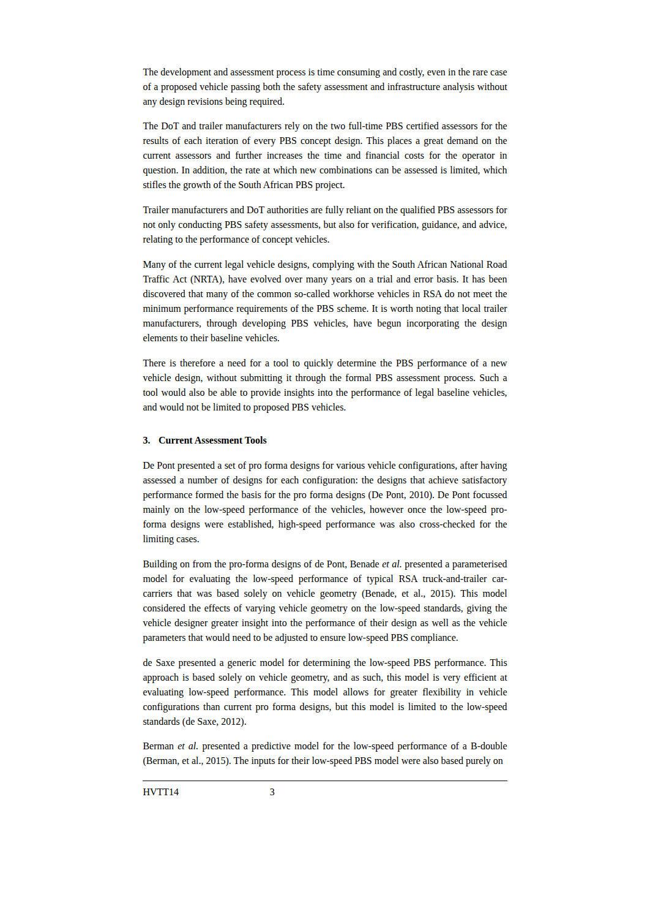The development and assessment process is time consuming and costly, even in the rare case of a proposed vehicle passing both the safety assessment and infrastructure analysis without any design revisions being required.
The DoT and trailer manufacturers rely on the two full-time PBS certified assessors for the results of each iteration of every PBS concept design. This places a great demand on the current assessors and further increases the time and financial costs for the operator in question. In addition, the rate at which new combinations can be assessed is limited, which stifles the growth of the South African PBS project.
Trailer manufacturers and DoT authorities are fully reliant on the qualified PBS assessors for not only conducting PBS safety assessments, but also for verification, guidance, and advice, relating to the performance of concept vehicles.
Many of the current legal vehicle designs, complying with the South African National Road Traffic Act (NRTA), have evolved over many years on a trial and error basis. It has been discovered that many of the common so-called workhorse vehicles in RSA do not meet the minimum performance requirements of the PBS scheme. It is worth noting that local trailer manufacturers, through developing PBS vehicles, have begun incorporating the design elements to their baseline vehicles.
There is therefore a need for a tool to quickly determine the PBS performance of a new vehicle design, without submitting it through the formal PBS assessment process. Such a tool would also be able to provide insights into the performance of legal baseline vehicles, and would not be limited to proposed PBS vehicles.
3. Current Assessment Tools
De Pont presented a set of pro forma designs for various vehicle configurations, after having assessed a number of designs for each configuration: the designs that achieve satisfactory performance formed the basis for the pro forma designs (De Pont, 2010). De Pont focussed mainly on the low-speed performance of the vehicles, however once the low-speed pro-forma designs were established, high-speed performance was also cross-checked for the limiting cases.
Building on from the pro-forma designs of de Pont, Benade et al. presented a parameterised model for evaluating the low-speed performance of typical RSA truck-and-trailer car-carriers that was based solely on vehicle geometry (Benade, et al., 2015). This model considered the effects of varying vehicle geometry on the low-speed standards, giving the vehicle designer greater insight into the performance of their design as well as the vehicle parameters that would need to be adjusted to ensure low-speed PBS compliance.
de Saxe presented a generic model for determining the low-speed PBS performance. This approach is based solely on vehicle geometry, and as such, this model is very efficient at evaluating low-speed performance. This model allows for greater flexibility in vehicle configurations than current pro forma designs, but this model is limited to the low-speed standards (de Saxe, 2012).
Berman et al. presented a predictive model for the low-speed performance of a B-double (Berman, et al., 2015). The inputs for their low-speed PBS model were also based purely on
HVTT14 3